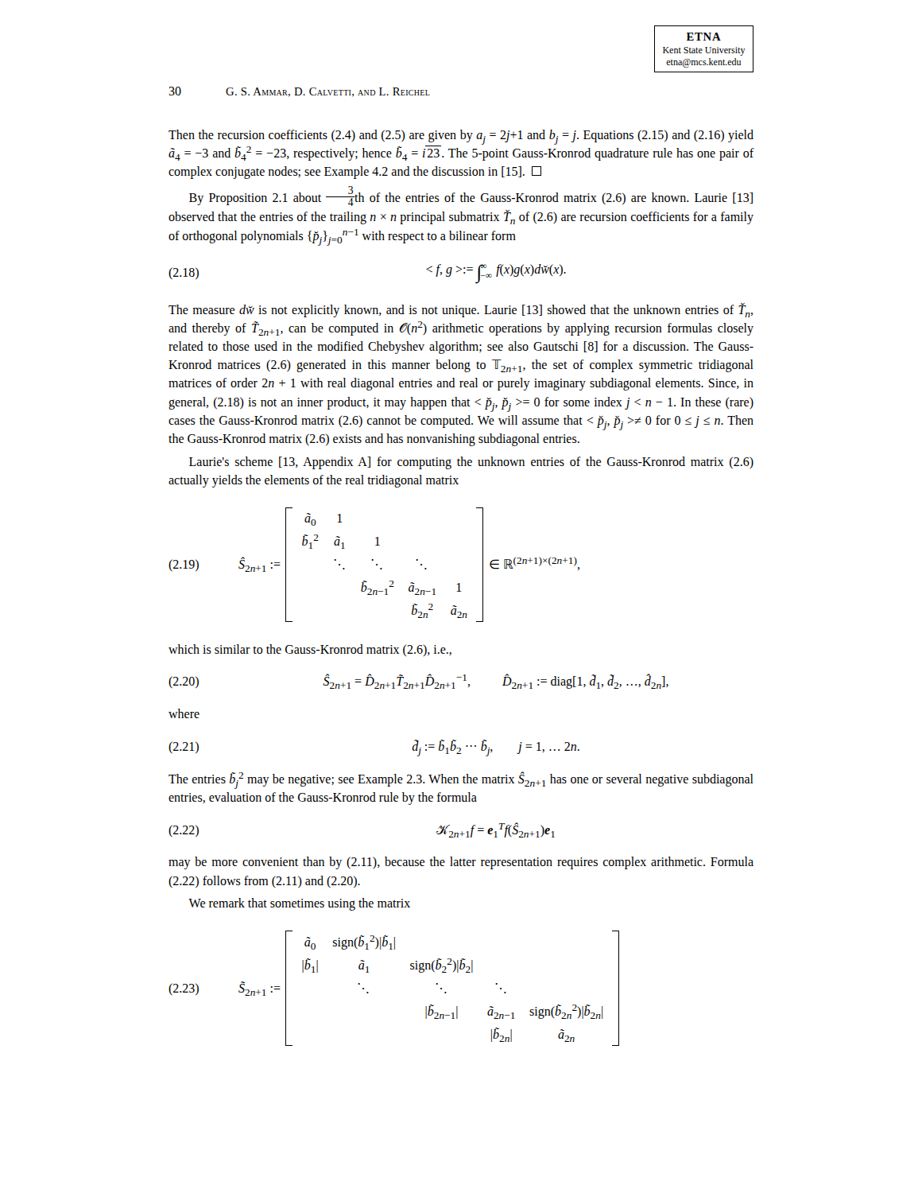ETNA
Kent State University
etna@mcs.kent.edu
30 G. S. Ammar, D. Calvetti, and L. Reichel
Then the recursion coefficients (2.4) and (2.5) are given by aj = 2j+1 and bj = j. Equations (2.15) and (2.16) yield ã4 = −3 and b̃42 = −23, respectively; hence b̃4 = i 23. The 5-point Gauss-Kronrod quadrature rule has one pair of complex conjugate nodes; see Example 4.2 and the discussion in [15].
By Proposition 2.1 about 34th of the entries of the Gauss-Kronrod matrix (2.6) are known. Laurie [13] observed that the entries of the trailing n × n principal submatrix T̆n of (2.6) are recursion coefficients for a family of orthogonal polynomials {p̆j}j=0n−1 with respect to a bilinear form
(2.18)
< f, g >:= ∫∞−∞ f(x)g(x)dw̆(x).
The measure dw̆ is not explicitly known, and is not unique. Laurie [13] showed that the unknown entries of T̆n, and thereby of T̃2n+1, can be computed in 𝒪(n2) arithmetic operations by applying recursion formulas closely related to those used in the modified Chebyshev algorithm; see also Gautschi [8] for a discussion. The Gauss-Kronrod matrices (2.6) generated in this manner belong to 𝕋2n+1, the set of complex symmetric tridiagonal matrices of order 2n + 1 with real diagonal entries and real or purely imaginary subdiagonal elements. Since, in general, (2.18) is not an inner product, it may happen that < p̆j, p̆j >= 0 for some index j < n − 1. In these (rare) cases the Gauss-Kronrod matrix (2.6) cannot be computed. We will assume that < p̆j, p̆j >≠ 0 for 0 ≤ j ≤ n. Then the Gauss-Kronrod matrix (2.6) exists and has nonvanishing subdiagonal entries.
Laurie's scheme [13, Appendix A] for computing the unknown entries of the Gauss-Kronrod matrix (2.6) actually yields the elements of the real tridiagonal matrix
(2.19)
Ŝ2n+1 :=
| ã 0 | 1 | | | |
| b̃ 1 2 | ã 1 | 1 | | |
| | ⋱ | ⋱ | ⋱ | |
| | | b̃ 2 n −1 2 | ã 2 n −1 | 1 |
| | | | b̃ 2 n 2 | ã 2 n |
∈ ℝ(2n+1)×(2n+1),
which is similar to the Gauss-Kronrod matrix (2.6), i.e.,
(2.20)
Ŝ2n+1 = D̂2n+1T̃2n+1D̂2n+1−1, D̂2n+1 := diag[1, d̃1, d̃2, …, d̂2n],
where
(2.21)
d̃j := b̃1b̃2 ··· b̃j, j = 1, … 2n.
The entries b̃j2 may be negative; see Example 2.3. When the matrix Ŝ2n+1 has one or several negative subdiagonal entries, evaluation of the Gauss-Kronrod rule by the formula
(2.22)
𝒦2n+1f = e1Tf(Ŝ2n+1)e1
may be more convenient than by (2.11), because the latter representation requires complex arithmetic. Formula (2.22) follows from (2.11) and (2.20).
We remark that sometimes using the matrix
(2.23)
S̃2n+1 :=
| ã 0 | sign( b̃ 1 2 )/ b̃ 1 / | | | |
| / b̃ 1 / | ã 1 | sign( b̃ 2 2 )/ b̃ 2 / | | |
| | ⋱ | ⋱ | ⋱ | |
| | | / b̃ 2 n −1 / | ã 2 n −1 | sign( b̃ 2 n 2 )/ b̃ 2 n / |
| | | | / b̃ 2 n / | ã 2 n |